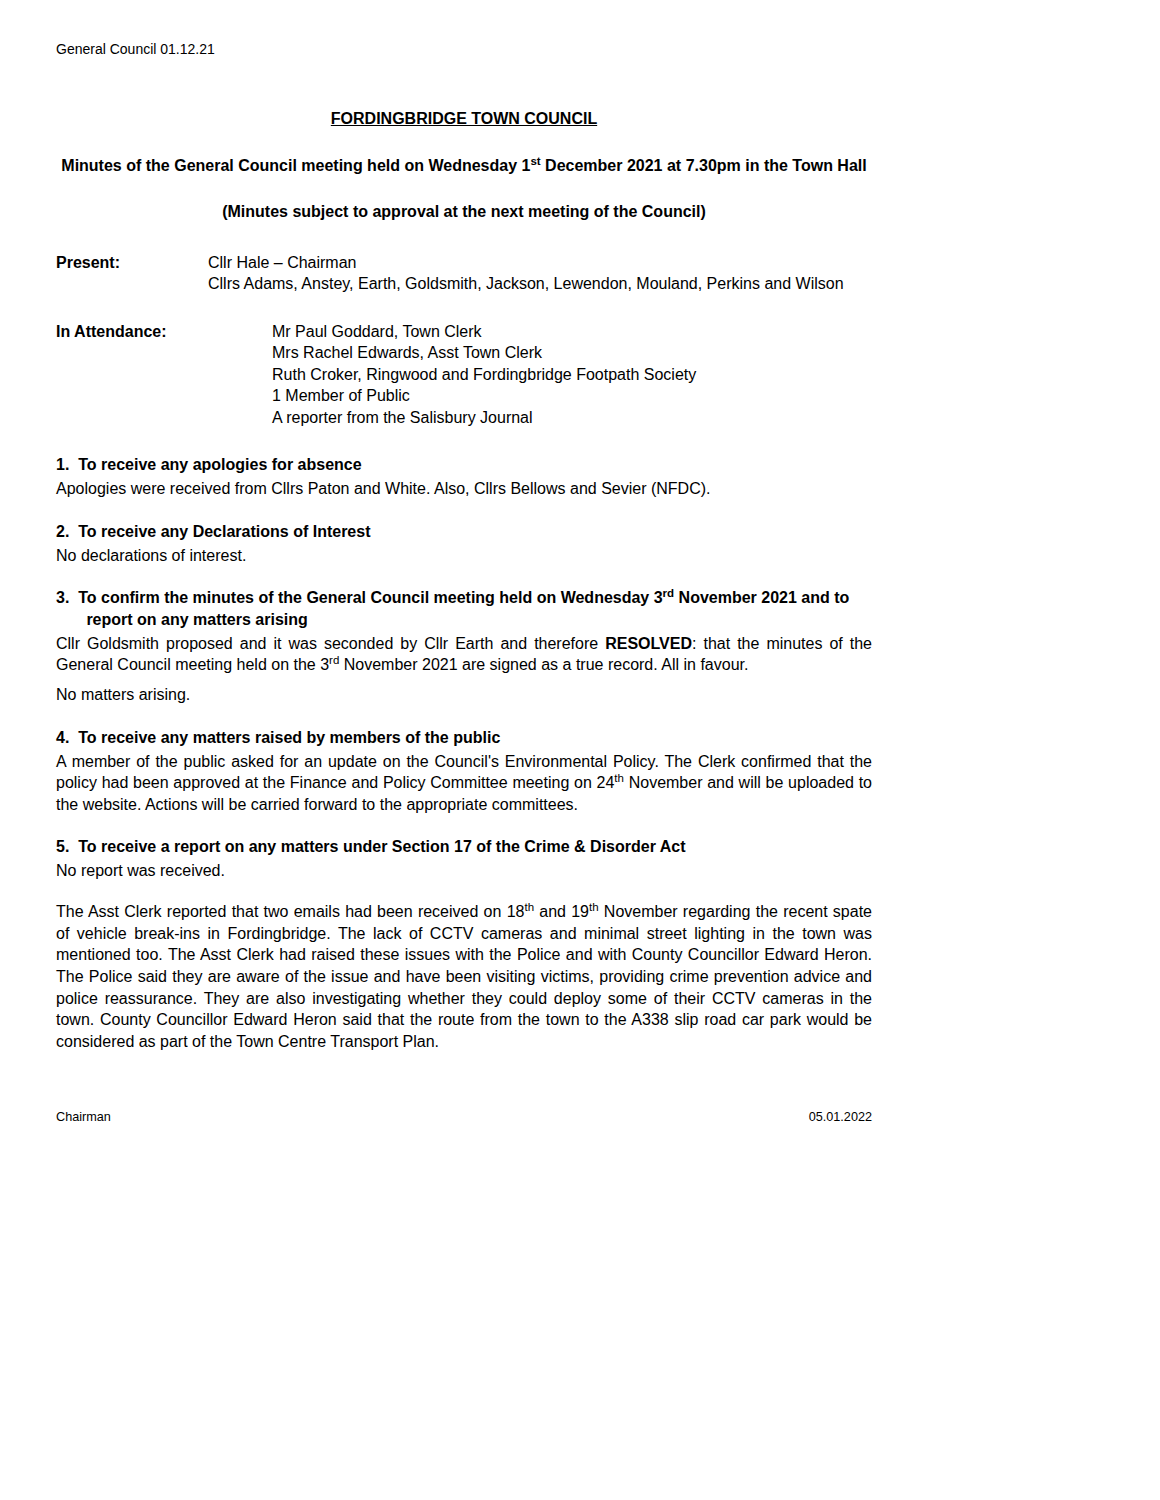General Council 01.12.21
FORDINGBRIDGE TOWN COUNCIL
Minutes of the General Council meeting held on Wednesday 1st December 2021 at 7.30pm in the Town Hall
(Minutes subject to approval at the next meeting of the Council)
| Present: | Cllr Hale – Chairman Cllrs Adams, Anstey, Earth, Goldsmith, Jackson, Lewendon, Mouland, Perkins and Wilson |
| In Attendance: | Mr Paul Goddard, Town Clerk Mrs Rachel Edwards, Asst Town Clerk Ruth Croker, Ringwood and Fordingbridge Footpath Society 1 Member of Public A reporter from the Salisbury Journal |
1. To receive any apologies for absence
Apologies were received from Cllrs Paton and White. Also, Cllrs Bellows and Sevier (NFDC).
2. To receive any Declarations of Interest
No declarations of interest.
3. To confirm the minutes of the General Council meeting held on Wednesday 3rd November 2021 and to report on any matters arising
Cllr Goldsmith proposed and it was seconded by Cllr Earth and therefore RESOLVED: that the minutes of the General Council meeting held on the 3rd November 2021 are signed as a true record. All in favour.
No matters arising.
4. To receive any matters raised by members of the public
A member of the public asked for an update on the Council's Environmental Policy. The Clerk confirmed that the policy had been approved at the Finance and Policy Committee meeting on 24th November and will be uploaded to the website. Actions will be carried forward to the appropriate committees.
5. To receive a report on any matters under Section 17 of the Crime & Disorder Act
No report was received.
The Asst Clerk reported that two emails had been received on 18th and 19th November regarding the recent spate of vehicle break-ins in Fordingbridge. The lack of CCTV cameras and minimal street lighting in the town was mentioned too. The Asst Clerk had raised these issues with the Police and with County Councillor Edward Heron. The Police said they are aware of the issue and have been visiting victims, providing crime prevention advice and police reassurance. They are also investigating whether they could deploy some of their CCTV cameras in the town. County Councillor Edward Heron said that the route from the town to the A338 slip road car park would be considered as part of the Town Centre Transport Plan.
Chairman 05.01.2022